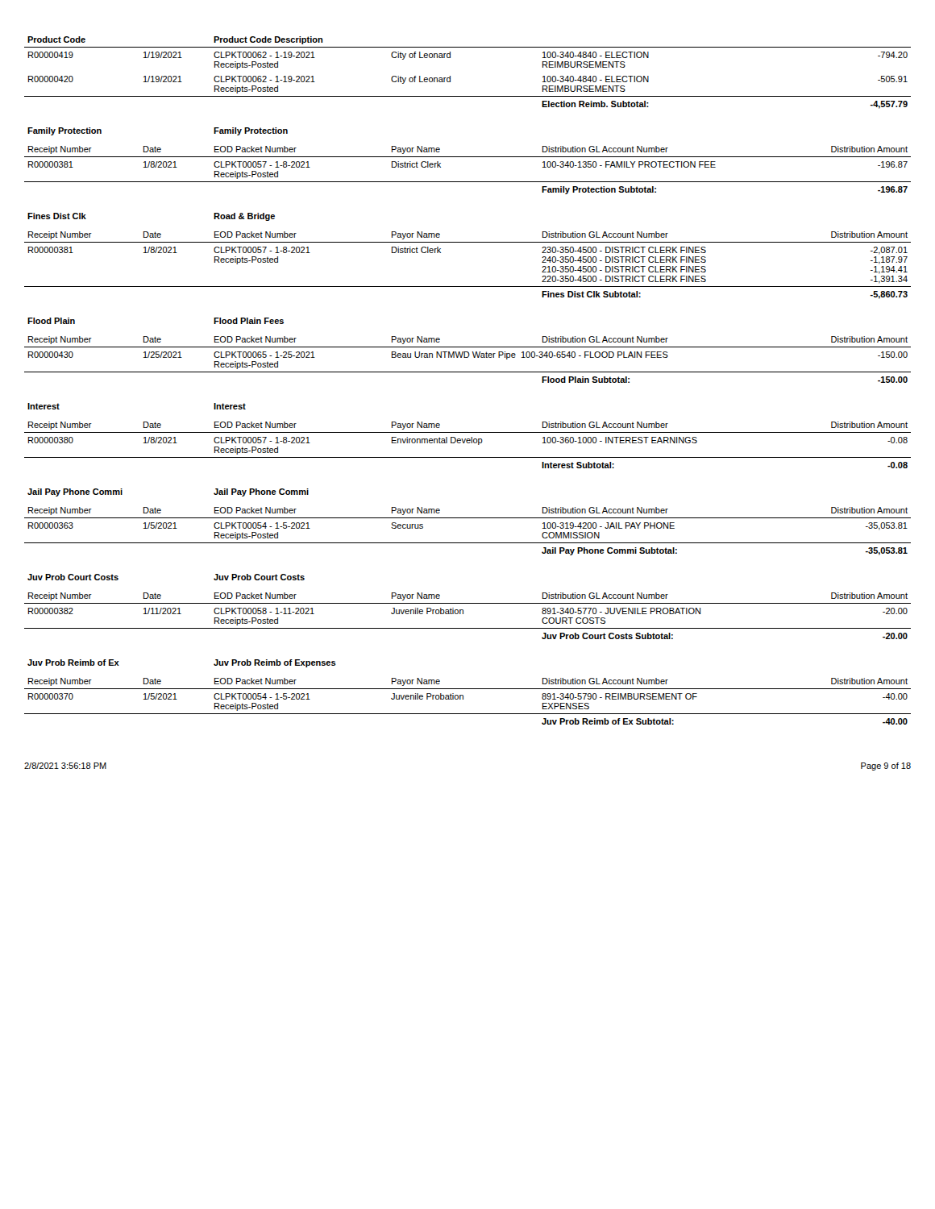| Product Code | Product Code Description | | |
| R00000419 | 1/19/2021 | CLPKT00062 - 1-19-2021 Receipts-Posted | City of Leonard | 100-340-4840 - ELECTION REIMBURSEMENTS | -794.20 |
| R00000420 | 1/19/2021 | CLPKT00062 - 1-19-2021 Receipts-Posted | City of Leonard | 100-340-4840 - ELECTION REIMBURSEMENTS | -505.91 |
| | Election Reimb. Subtotal: | -4,557.79 |
| Family Protection | Family Protection | | |
| Receipt Number | Date | EOD Packet Number | Payor Name | Distribution GL Account Number | Distribution Amount |
| R00000381 | 1/8/2021 | CLPKT00057 - 1-8-2021 Receipts-Posted | District Clerk | 100-340-1350 - FAMILY PROTECTION FEE | -196.87 |
| | Family Protection Subtotal: | -196.87 |
| Fines Dist Clk | Road & Bridge | | |
| Receipt Number | Date | EOD Packet Number | Payor Name | Distribution GL Account Number | Distribution Amount |
| R00000381 | 1/8/2021 | CLPKT00057 - 1-8-2021 Receipts-Posted | District Clerk | 230-350-4500 - DISTRICT CLERK FINES 240-350-4500 - DISTRICT CLERK FINES 210-350-4500 - DISTRICT CLERK FINES 220-350-4500 - DISTRICT CLERK FINES | -2,087.01 -1,187.97 -1,194.41 -1,391.34 |
| | Fines Dist Clk Subtotal: | -5,860.73 |
| Flood Plain | Flood Plain Fees | | |
| Receipt Number | Date | EOD Packet Number | Payor Name | Distribution GL Account Number | Distribution Amount |
| R00000430 | 1/25/2021 | CLPKT00065 - 1-25-2021 Receipts-Posted | Beau Uran NTMWD Water Pipe 100-340-6540 - FLOOD PLAIN FEES | -150.00 |
| | Flood Plain Subtotal: | -150.00 |
| Interest | Interest | | |
| Receipt Number | Date | EOD Packet Number | Payor Name | Distribution GL Account Number | Distribution Amount |
| R00000380 | 1/8/2021 | CLPKT00057 - 1-8-2021 Receipts-Posted | Environmental Develop | 100-360-1000 - INTEREST EARNINGS | -0.08 |
| | Interest Subtotal: | -0.08 |
| Jail Pay Phone Commi | Jail Pay Phone Commi | | |
| Receipt Number | Date | EOD Packet Number | Payor Name | Distribution GL Account Number | Distribution Amount |
| R00000363 | 1/5/2021 | CLPKT00054 - 1-5-2021 Receipts-Posted | Securus | 100-319-4200 - JAIL PAY PHONE COMMISSION | -35,053.81 |
| | Jail Pay Phone Commi Subtotal: | -35,053.81 |
| Juv Prob Court Costs | Juv Prob Court Costs | | |
| Receipt Number | Date | EOD Packet Number | Payor Name | Distribution GL Account Number | Distribution Amount |
| R00000382 | 1/11/2021 | CLPKT00058 - 1-11-2021 Receipts-Posted | Juvenile Probation | 891-340-5770 - JUVENILE PROBATION COURT COSTS | -20.00 |
| | Juv Prob Court Costs Subtotal: | -20.00 |
| Juv Prob Reimb of Ex | Juv Prob Reimb of Expenses | | |
| Receipt Number | Date | EOD Packet Number | Payor Name | Distribution GL Account Number | Distribution Amount |
| R00000370 | 1/5/2021 | CLPKT00054 - 1-5-2021 Receipts-Posted | Juvenile Probation | 891-340-5790 - REIMBURSEMENT OF EXPENSES | -40.00 |
| | Juv Prob Reimb of Ex Subtotal: | -40.00 |
2/8/2021 3:56:18 PM
Page 9 of 18